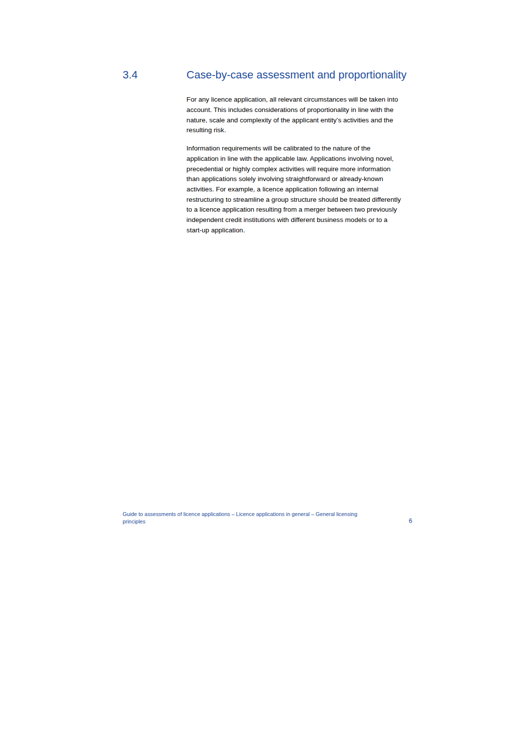3.4
Case-by-case assessment and proportionality
For any licence application, all relevant circumstances will be taken into account. This includes considerations of proportionality in line with the nature, scale and complexity of the applicant entity’s activities and the resulting risk.
Information requirements will be calibrated to the nature of the application in line with the applicable law. Applications involving novel, precedential or highly complex activities will require more information than applications solely involving straightforward or already-known activities. For example, a licence application following an internal restructuring to streamline a group structure should be treated differently to a licence application resulting from a merger between two previously independent credit institutions with different business models or to a start-up application.
Guide to assessments of licence applications – Licence applications in general – General licensing principles
6